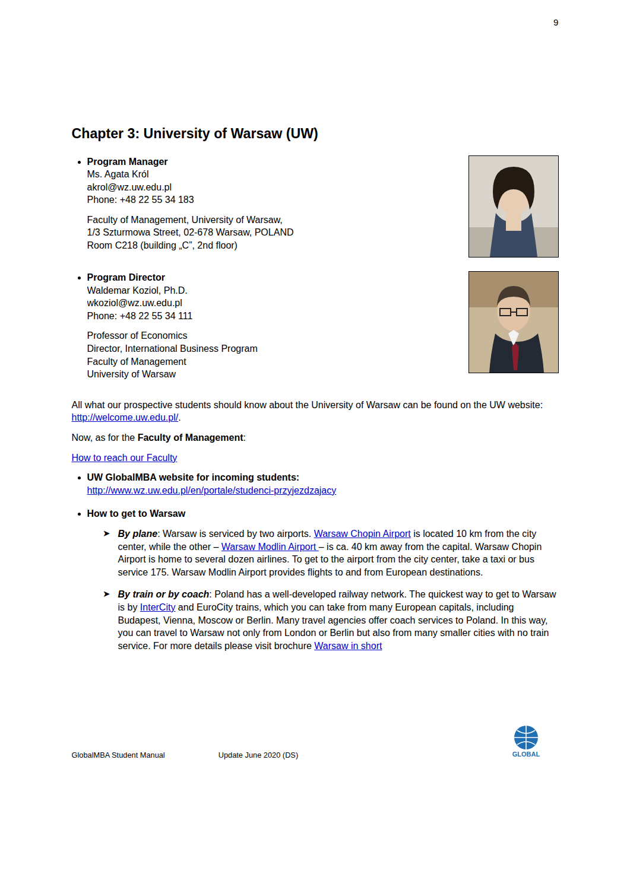9
Chapter 3: University of Warsaw (UW)
Program Manager
Ms. Agata Król
akrol@wz.uw.edu.pl
Phone: +48 22 55 34 183
Faculty of Management, University of Warsaw,
1/3 Szturmowa Street, 02-678 Warsaw, POLAND
Room C218 (building „C”, 2nd floor)
Program Director
Waldemar Koziol, Ph.D.
wkoziol@wz.uw.edu.pl
Phone: +48 22 55 34 111
Professor of Economics
Director, International Business Program
Faculty of Management
University of Warsaw
All what our prospective students should know about the University of Warsaw can be found on the UW website: http://welcome.uw.edu.pl/.
Now, as for the Faculty of Management:
How to reach our Faculty
UW GlobalMBA website for incoming students:
http://www.wz.uw.edu.pl/en/portale/studenci-przyjezdzajacy
How to get to Warsaw
By plane: Warsaw is serviced by two airports. Warsaw Chopin Airport is located 10 km from the city center, while the other – Warsaw Modlin Airport – is ca. 40 km away from the capital. Warsaw Chopin Airport is home to several dozen airlines. To get to the airport from the city center, take a taxi or bus service 175. Warsaw Modlin Airport provides flights to and from European destinations.
By train or by coach: Poland has a well-developed railway network. The quickest way to get to Warsaw is by InterCity and EuroCity trains, which you can take from many European capitals, including Budapest, Vienna, Moscow or Berlin. Many travel agencies offer coach services to Poland. In this way, you can travel to Warsaw not only from London or Berlin but also from many smaller cities with no train service. For more details please visit brochure Warsaw in short
GlobalMBA Student Manual Update June 2020 (DS)